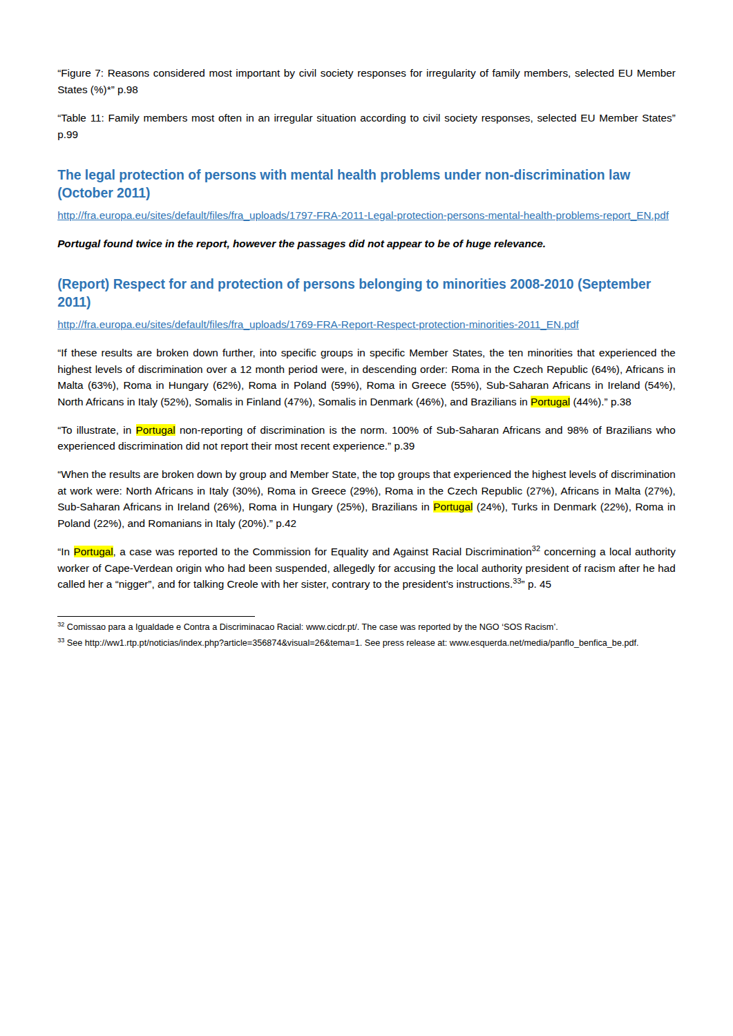“Figure 7: Reasons considered most important by civil society responses for irregularity of family members, selected EU Member States (%)*” p.98
“Table 11: Family members most often in an irregular situation according to civil society responses, selected EU Member States” p.99
The legal protection of persons with mental health problems under non-discrimination law (October 2011)
http://fra.europa.eu/sites/default/files/fra_uploads/1797-FRA-2011-Legal-protection-persons-mental-health-problems-report_EN.pdf
Portugal found twice in the report, however the passages did not appear to be of huge relevance.
(Report) Respect for and protection of persons belonging to minorities 2008-2010 (September 2011)
http://fra.europa.eu/sites/default/files/fra_uploads/1769-FRA-Report-Respect-protection-minorities-2011_EN.pdf
“If these results are broken down further, into specific groups in specific Member States, the ten minorities that experienced the highest levels of discrimination over a 12 month period were, in descending order: Roma in the Czech Republic (64%), Africans in Malta (63%), Roma in Hungary (62%), Roma in Poland (59%), Roma in Greece (55%), Sub-Saharan Africans in Ireland (54%), North Africans in Italy (52%), Somalis in Finland (47%), Somalis in Denmark (46%), and Brazilians in Portugal (44%).” p.38
“To illustrate, in Portugal non-reporting of discrimination is the norm. 100% of Sub-Saharan Africans and 98% of Brazilians who experienced discrimination did not report their most recent experience.” p.39
“When the results are broken down by group and Member State, the top groups that experienced the highest levels of discrimination at work were: North Africans in Italy (30%), Roma in Greece (29%), Roma in the Czech Republic (27%), Africans in Malta (27%), Sub-Saharan Africans in Ireland (26%), Roma in Hungary (25%), Brazilians in Portugal (24%), Turks in Denmark (22%), Roma in Poland (22%), and Romanians in Italy (20%).” p.42
“In Portugal, a case was reported to the Commission for Equality and Against Racial Discrimination32 concerning a local authority worker of Cape-Verdean origin who had been suspended, allegedly for accusing the local authority president of racism after he had called her a “nigger”, and for talking Creole with her sister, contrary to the president’s instructions.33” p. 45
32 Comissao para a Igualdade e Contra a Discriminacao Racial: www.cicdr.pt/. The case was reported by the NGO ‘SOS Racism’.
33 See http://ww1.rtp.pt/noticias/index.php?article=356874&visual=26&tema=1. See press release at: www.esquerda.net/media/panflo_benfica_be.pdf.